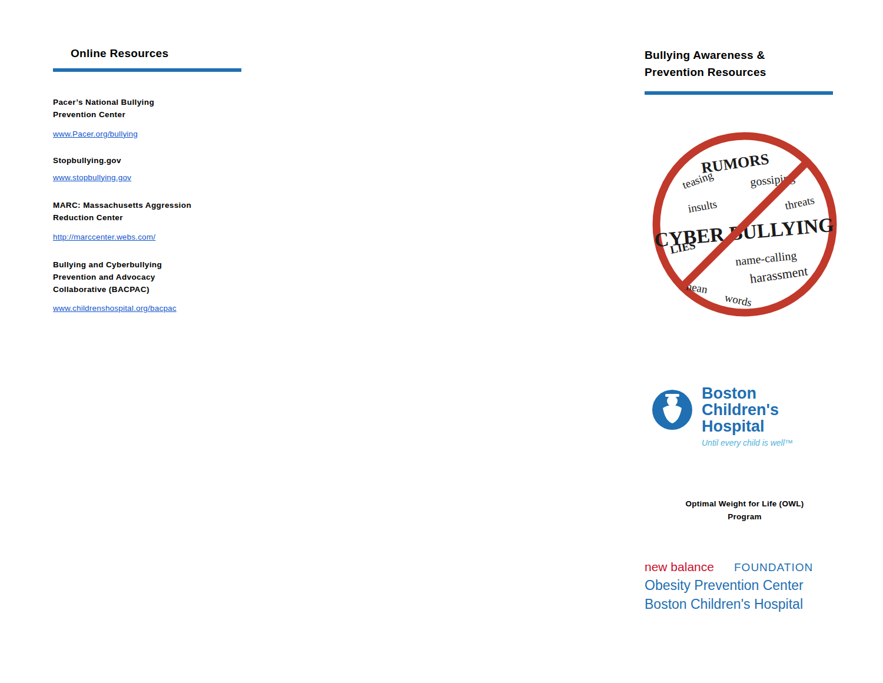Online Resources
Pacer’s National Bullying
Prevention Center
www.Pacer.org/bullying
Stopbullying.gov
www.stopbullying.gov
MARC: Massachusetts Aggression
Reduction Center
http://marccenter.webs.com/
Bullying and Cyberbullying
Prevention and Advocacy
Collaborative (BACPAC)
www.childrenshospital.org/bacpac
Bullying Awareness &
Prevention Resources
RUMORS teasing gossiping insults threats CYBER BULLYING LIES name-calling harassment mean words
Boston Children's Hospital Until every child is well™
Optimal Weight for Life (OWL)
Program
new balance FOUNDATION Obesity Prevention Center Boston Children's Hospital